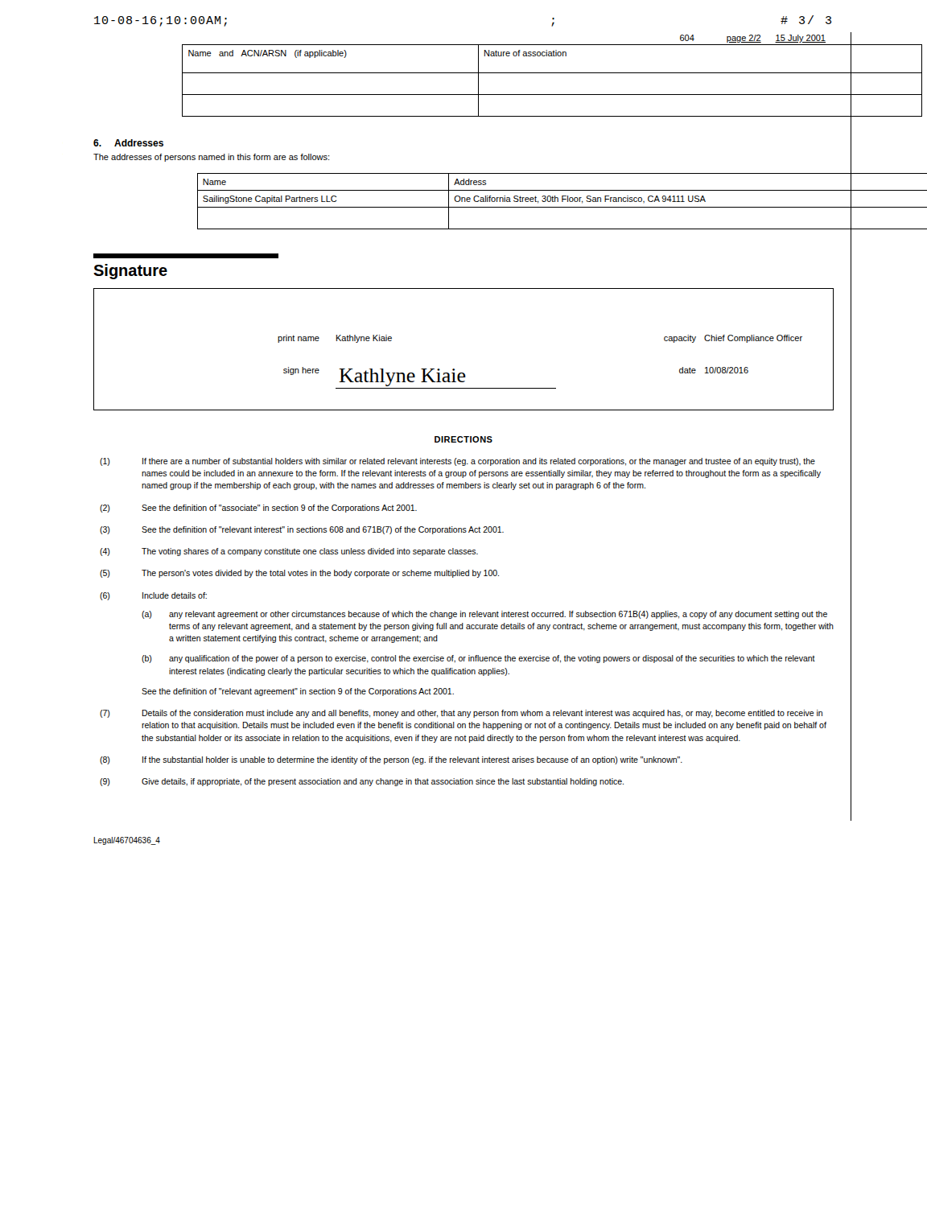10-08-16;10:00AM; ; # 3/ 3
604 page 2/215 July 2001
| Name and ACN/ARSN (if applicable) | Nature of association |
6. Addresses
The addresses of persons named in this form are as follows:
| Name | Address |
| SailingStone Capital Partners LLC | One California Street, 30th Floor, San Francisco, CA 94111 USA |
Signature
print name Kathlyne Kiaie capacity Chief Compliance Officer
sign here Kathlyne Kiaie date 10/08/2016
DIRECTIONS
(1) If there are a number of substantial holders with similar or related relevant interests (eg. a corporation and its related corporations, or the manager and trustee of an equity trust), the names could be included in an annexure to the form. If the relevant interests of a group of persons are essentially similar, they may be referred to throughout the form as a specifically named group if the membership of each group, with the names and addresses of members is clearly set out in paragraph 6 of the form.
(2) See the definition of "associate" in section 9 of the Corporations Act 2001.
(3) See the definition of "relevant interest" in sections 608 and 671B(7) of the Corporations Act 2001.
(4) The voting shares of a company constitute one class unless divided into separate classes.
(5) The person's votes divided by the total votes in the body corporate or scheme multiplied by 100.
(6) Include details of:
(a) any relevant agreement or other circumstances because of which the change in relevant interest occurred. If subsection 671B(4) applies, a copy of any document setting out the terms of any relevant agreement, and a statement by the person giving full and accurate details of any contract, scheme or arrangement, must accompany this form, together with a written statement certifying this contract, scheme or arrangement; and
(b) any qualification of the power of a person to exercise, control the exercise of, or influence the exercise of, the voting powers or disposal of the securities to which the relevant interest relates (indicating clearly the particular securities to which the qualification applies).
See the definition of "relevant agreement" in section 9 of the Corporations Act 2001.
(7) Details of the consideration must include any and all benefits, money and other, that any person from whom a relevant interest was acquired has, or may, become entitled to receive in relation to that acquisition. Details must be included even if the benefit is conditional on the happening or not of a contingency. Details must be included on any benefit paid on behalf of the substantial holder or its associate in relation to the acquisitions, even if they are not paid directly to the person from whom the relevant interest was acquired.
(8) If the substantial holder is unable to determine the identity of the person (eg. if the relevant interest arises because of an option) write "unknown".
(9) Give details, if appropriate, of the present association and any change in that association since the last substantial holding notice.
Legal/46704636_4